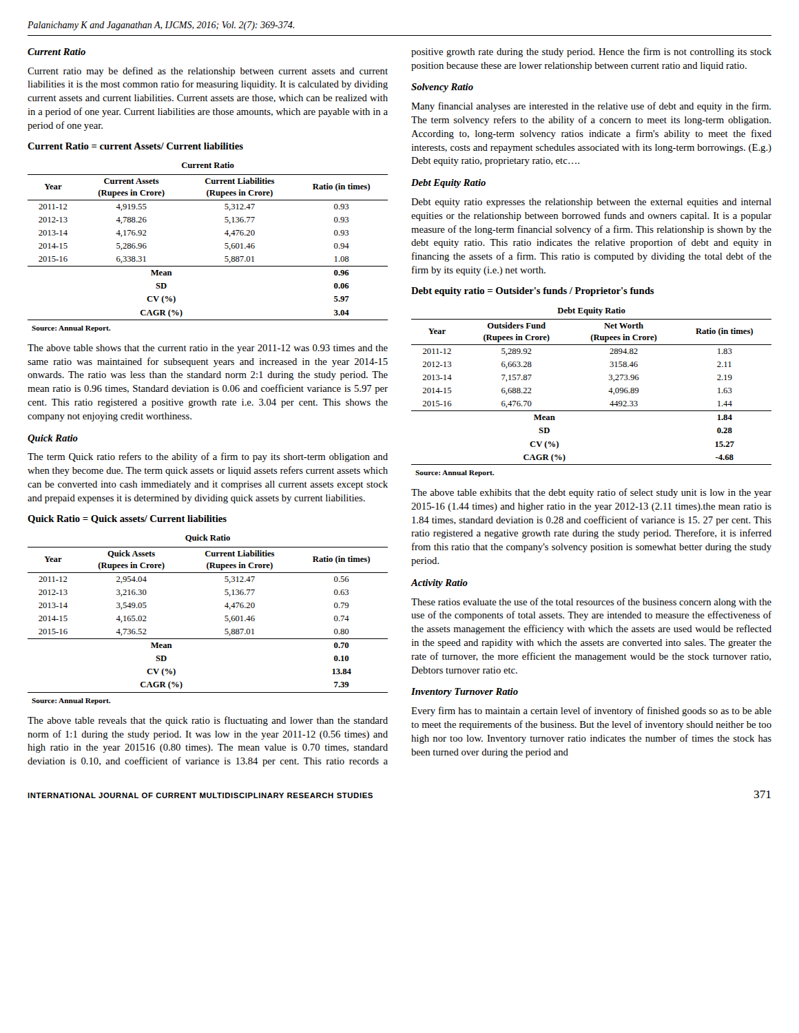Palanichamy K and Jaganathan A, IJCMS, 2016; Vol. 2(7): 369-374.
Current Ratio
Current ratio may be defined as the relationship between current assets and current liabilities it is the most common ratio for measuring liquidity. It is calculated by dividing current assets and current liabilities. Current assets are those, which can be realized with in a period of one year. Current liabilities are those amounts, which are payable with in a period of one year.
Current Ratio = current Assets/ Current liabilities
Current Ratio
| Year | Current Assets (Rupees in Crore) | Current Liabilities (Rupees in Crore) | Ratio (in times) |
| --- | --- | --- | --- |
| 2011-12 | 4,919.55 | 5,312.47 | 0.93 |
| 2012-13 | 4,788.26 | 5,136.77 | 0.93 |
| 2013-14 | 4,176.92 | 4,476.20 | 0.93 |
| 2014-15 | 5,286.96 | 5,601.46 | 0.94 |
| 2015-16 | 6,338.31 | 5,887.01 | 1.08 |
| Mean | 0.96 |
| SD | 0.06 |
| CV (%) | 5.97 |
| CAGR (%) | 3.04 |
Source: Annual Report.
The above table shows that the current ratio in the year 2011-12 was 0.93 times and the same ratio was maintained for subsequent years and increased in the year 2014-15 onwards. The ratio was less than the standard norm 2:1 during the study period. The mean ratio is 0.96 times, Standard deviation is 0.06 and coefficient variance is 5.97 per cent. This ratio registered a positive growth rate i.e. 3.04 per cent. This shows the company not enjoying credit worthiness.
Quick Ratio
The term Quick ratio refers to the ability of a firm to pay its short-term obligation and when they become due. The term quick assets or liquid assets refers current assets which can be converted into cash immediately and it comprises all current assets except stock and prepaid expenses it is determined by dividing quick assets by current liabilities.
Quick Ratio = Quick assets/ Current liabilities
Quick Ratio
| Year | Quick Assets (Rupees in Crore) | Current Liabilities (Rupees in Crore) | Ratio (in times) |
| --- | --- | --- | --- |
| 2011-12 | 2,954.04 | 5,312.47 | 0.56 |
| 2012-13 | 3,216.30 | 5,136.77 | 0.63 |
| 2013-14 | 3,549.05 | 4,476.20 | 0.79 |
| 2014-15 | 4,165.02 | 5,601.46 | 0.74 |
| 2015-16 | 4,736.52 | 5,887.01 | 0.80 |
| Mean | 0.70 |
| SD | 0.10 |
| CV (%) | 13.84 |
| CAGR (%) | 7.39 |
Source: Annual Report.
The above table reveals that the quick ratio is fluctuating and lower than the standard norm of 1:1 during the study period. It was low in the year 2011-12 (0.56 times) and high ratio in the year 201516 (0.80 times). The mean value is 0.70 times, standard deviation is 0.10, and coefficient of variance is 13.84 per cent. This ratio records a positive growth rate during the study period. Hence the firm is not controlling its stock position because these are lower relationship between current ratio and liquid ratio.
Solvency Ratio
Many financial analyses are interested in the relative use of debt and equity in the firm. The term solvency refers to the ability of a concern to meet its long-term obligation. According to, long-term solvency ratios indicate a firm's ability to meet the fixed interests, costs and repayment schedules associated with its long-term borrowings. (E.g.) Debt equity ratio, proprietary ratio, etc….
Debt Equity Ratio
Debt equity ratio expresses the relationship between the external equities and internal equities or the relationship between borrowed funds and owners capital. It is a popular measure of the long-term financial solvency of a firm. This relationship is shown by the debt equity ratio. This ratio indicates the relative proportion of debt and equity in financing the assets of a firm. This ratio is computed by dividing the total debt of the firm by its equity (i.e.) net worth.
Debt equity ratio = Outsider's funds / Proprietor's funds
Debt Equity Ratio
| Year | Outsiders Fund (Rupees in Crore) | Net Worth (Rupees in Crore) | Ratio (in times) |
| --- | --- | --- | --- |
| 2011-12 | 5,289.92 | 2894.82 | 1.83 |
| 2012-13 | 6,663.28 | 3158.46 | 2.11 |
| 2013-14 | 7,157.87 | 3,273.96 | 2.19 |
| 2014-15 | 6,688.22 | 4,096.89 | 1.63 |
| 2015-16 | 6,476.70 | 4492.33 | 1.44 |
| Mean | 1.84 |
| SD | 0.28 |
| CV (%) | 15.27 |
| CAGR (%) | -4.68 |
Source: Annual Report.
The above table exhibits that the debt equity ratio of select study unit is low in the year 2015-16 (1.44 times) and higher ratio in the year 2012-13 (2.11 times).the mean ratio is 1.84 times, standard deviation is 0.28 and coefficient of variance is 15. 27 per cent. This ratio registered a negative growth rate during the study period. Therefore, it is inferred from this ratio that the company's solvency position is somewhat better during the study period.
Activity Ratio
These ratios evaluate the use of the total resources of the business concern along with the use of the components of total assets. They are intended to measure the effectiveness of the assets management the efficiency with which the assets are used would be reflected in the speed and rapidity with which the assets are converted into sales. The greater the rate of turnover, the more efficient the management would be the stock turnover ratio, Debtors turnover ratio etc.
Inventory Turnover Ratio
Every firm has to maintain a certain level of inventory of finished goods so as to be able to meet the requirements of the business. But the level of inventory should neither be too high nor too low. Inventory turnover ratio indicates the number of times the stock has been turned over during the period and
INTERNATIONAL JOURNAL OF CURRENT MULTIDISCIPLINARY RESEARCH STUDIES 371